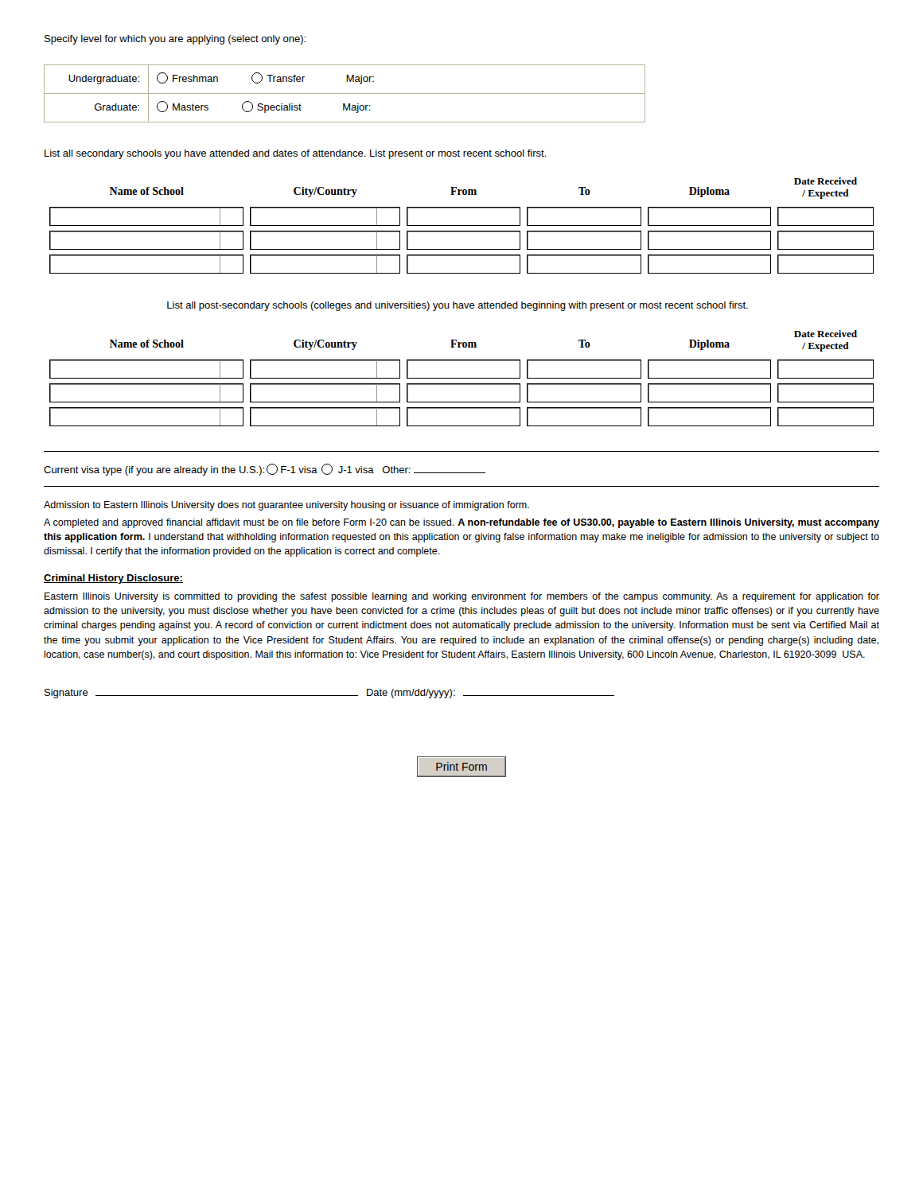Specify level for which you are applying (select only one):
| Undergraduate: | Freshman Transfer Major: |
| Graduate: | Masters Specialist Major: |
List all secondary schools you have attended and dates of attendance. List present or most recent school first.
| Name of School | City/Country | From | To | Diploma | Date Received / Expected |
| --- | --- | --- | --- | --- | --- |
List all post-secondary schools (colleges and universities) you have attended beginning with present or most recent school first.
| Name of School | City/Country | From | To | Diploma | Date Received / Expected |
| --- | --- | --- | --- | --- | --- |
Current visa type (if you are already in the U.S.): F-1 visa J-1 visa Other:
Admission to Eastern Illinois University does not guarantee university housing or issuance of immigration form.
A completed and approved financial affidavit must be on file before Form I-20 can be issued. A non-refundable fee of US30.00, payable to Eastern Illinois University, must accompany this application form. I understand that withholding information requested on this application or giving false information may make me ineligible for admission to the university or subject to dismissal. I certify that the information provided on the application is correct and complete.
Criminal History Disclosure:
Eastern Illinois University is committed to providing the safest possible learning and working environment for members of the campus community. As a requirement for application for admission to the university, you must disclose whether you have been convicted for a crime (this includes pleas of guilt but does not include minor traffic offenses) or if you currently have criminal charges pending against you. A record of conviction or current indictment does not automatically preclude admission to the university. Information must be sent via Certified Mail at the time you submit your application to the Vice President for Student Affairs. You are required to include an explanation of the criminal offense(s) or pending charge(s) including date, location, case number(s), and court disposition. Mail this information to: Vice President for Student Affairs, Eastern Illinois University, 600 Lincoln Avenue, Charleston, IL 61920-3099 USA.
Signature Date (mm/dd/yyyy):
Print Form